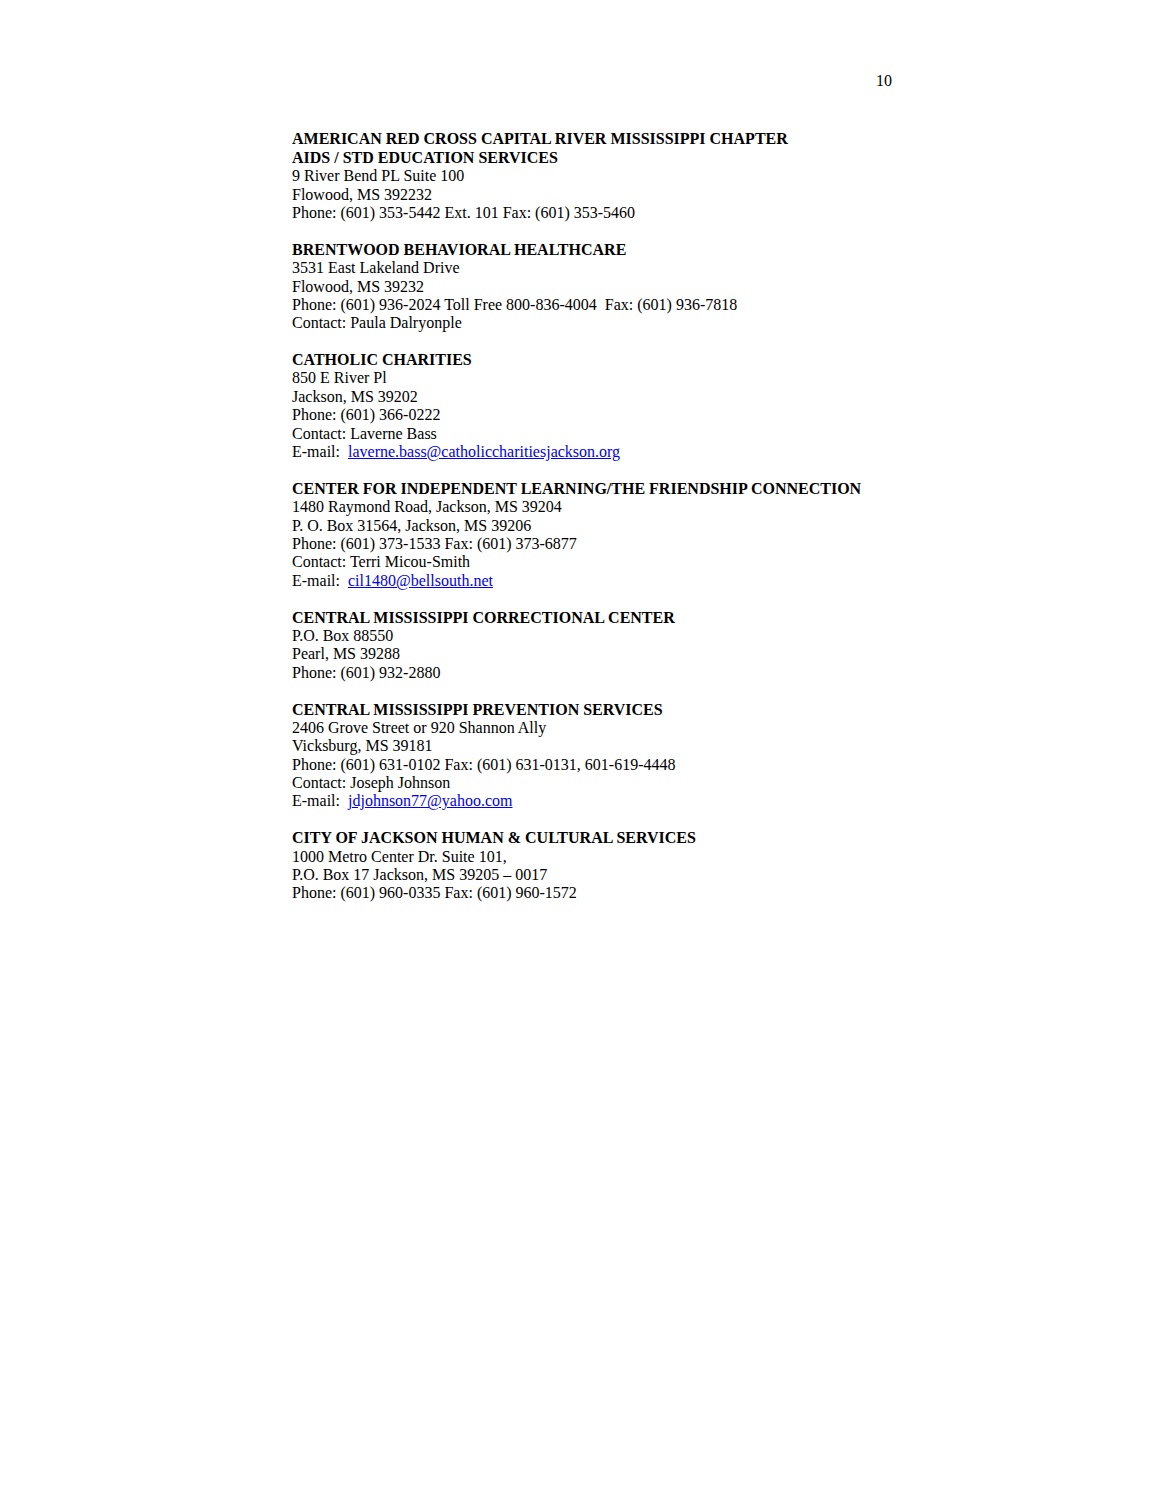10
American Red Cross Capital River Mississippi Chapter
AIDS / STD Education Services
9 River Bend PL Suite 100
Flowood, MS 392232
Phone: (601) 353-5442 Ext. 101 Fax: (601) 353-5460
Brentwood Behavioral Healthcare
3531 East Lakeland Drive
Flowood, MS 39232
Phone: (601) 936-2024 Toll Free 800-836-4004 Fax: (601) 936-7818
Contact: Paula Dalryonple
Catholic Charities
850 E River Pl
Jackson, MS 39202
Phone: (601) 366-0222
Contact: Laverne Bass
E-mail: laverne.bass@catholiccharitiesjackson.org
Center for Independent Learning/The Friendship Connection
1480 Raymond Road, Jackson, MS 39204
P. O. Box 31564, Jackson, MS 39206
Phone: (601) 373-1533 Fax: (601) 373-6877
Contact: Terri Micou-Smith
E-mail: cil1480@bellsouth.net
Central Mississippi Correctional Center
P.O. Box 88550
Pearl, MS 39288
Phone: (601) 932-2880
Central Mississippi Prevention Services
2406 Grove Street or 920 Shannon Ally
Vicksburg, MS 39181
Phone: (601) 631-0102 Fax: (601) 631-0131, 601-619-4448
Contact: Joseph Johnson
E-mail: jdjohnson77@yahoo.com
City of Jackson Human & Cultural Services
1000 Metro Center Dr. Suite 101,
P.O. Box 17 Jackson, MS 39205 – 0017
Phone: (601) 960-0335 Fax: (601) 960-1572